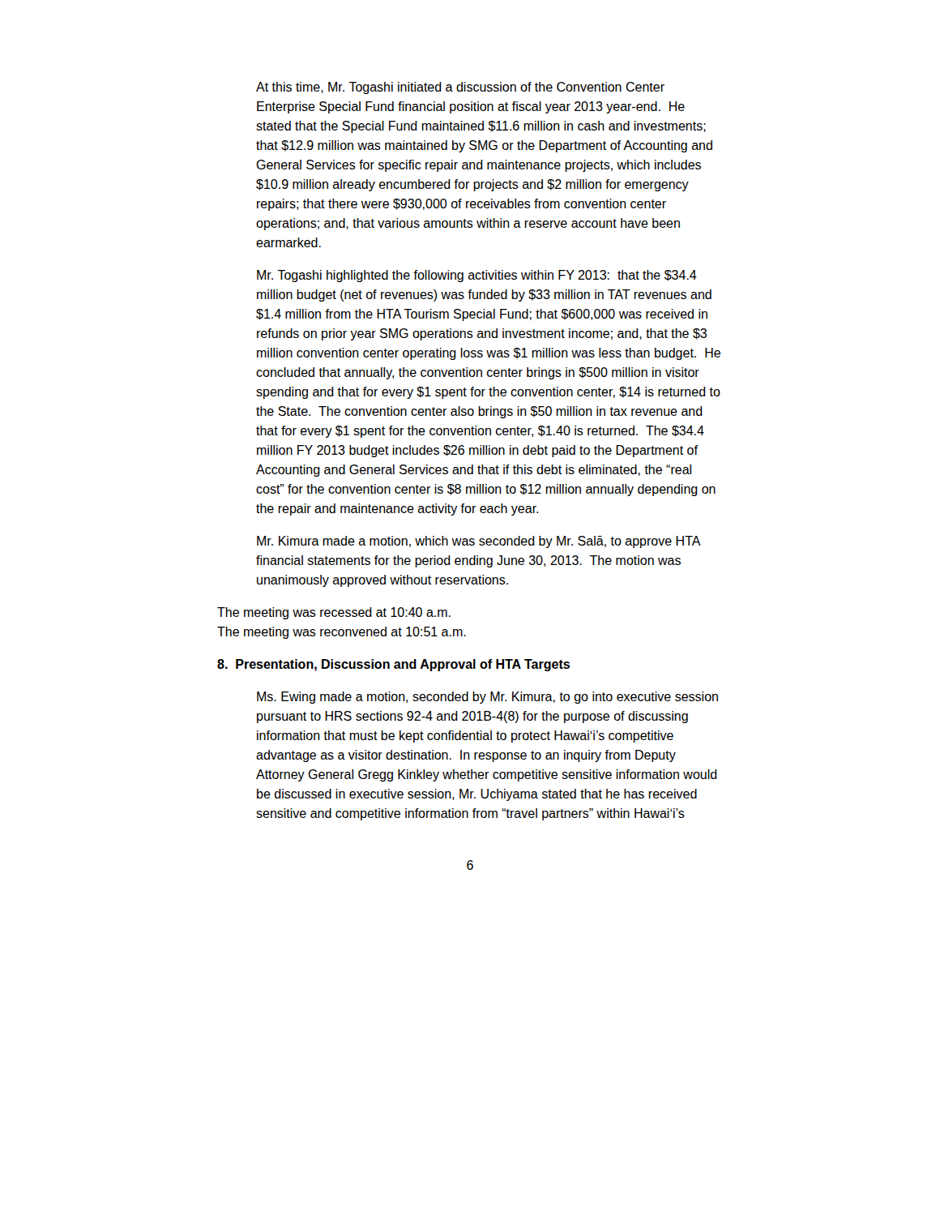At this time, Mr. Togashi initiated a discussion of the Convention Center Enterprise Special Fund financial position at fiscal year 2013 year-end. He stated that the Special Fund maintained $11.6 million in cash and investments; that $12.9 million was maintained by SMG or the Department of Accounting and General Services for specific repair and maintenance projects, which includes $10.9 million already encumbered for projects and $2 million for emergency repairs; that there were $930,000 of receivables from convention center operations; and, that various amounts within a reserve account have been earmarked.
Mr. Togashi highlighted the following activities within FY 2013: that the $34.4 million budget (net of revenues) was funded by $33 million in TAT revenues and $1.4 million from the HTA Tourism Special Fund; that $600,000 was received in refunds on prior year SMG operations and investment income; and, that the $3 million convention center operating loss was $1 million was less than budget. He concluded that annually, the convention center brings in $500 million in visitor spending and that for every $1 spent for the convention center, $14 is returned to the State. The convention center also brings in $50 million in tax revenue and that for every $1 spent for the convention center, $1.40 is returned. The $34.4 million FY 2013 budget includes $26 million in debt paid to the Department of Accounting and General Services and that if this debt is eliminated, the “real cost” for the convention center is $8 million to $12 million annually depending on the repair and maintenance activity for each year.
Mr. Kimura made a motion, which was seconded by Mr. Salā, to approve HTA financial statements for the period ending June 30, 2013. The motion was unanimously approved without reservations.
The meeting was recessed at 10:40 a.m.
The meeting was reconvened at 10:51 a.m.
8. Presentation, Discussion and Approval of HTA Targets
Ms. Ewing made a motion, seconded by Mr. Kimura, to go into executive session pursuant to HRS sections 92-4 and 201B-4(8) for the purpose of discussing information that must be kept confidential to protect Hawaiʻi’s competitive advantage as a visitor destination. In response to an inquiry from Deputy Attorney General Gregg Kinkley whether competitive sensitive information would be discussed in executive session, Mr. Uchiyama stated that he has received sensitive and competitive information from “travel partners” within Hawaiʻi’s
6